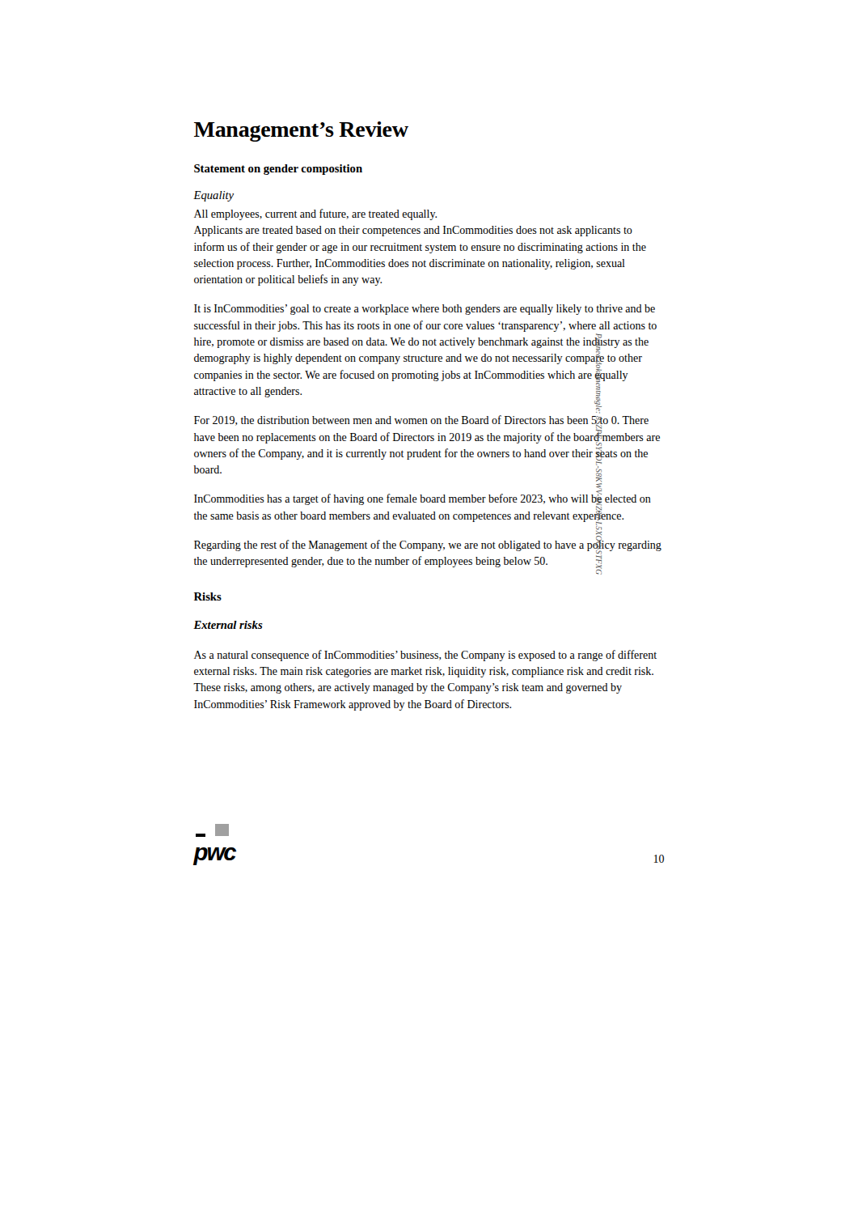Management’s Review
Statement on gender composition
Equality
All employees, current and future, are treated equally.
Applicants are treated based on their competences and InCommodities does not ask applicants to inform us of their gender or age in our recruitment system to ensure no discriminating actions in the selection process. Further, InCommodities does not discriminate on nationality, religion, sexual orientation or political beliefs in any way.
It is InCommodities’ goal to create a workplace where both genders are equally likely to thrive and be successful in their jobs. This has its roots in one of our core values ‘transparency’, where all actions to hire, promote or dismiss are based on data. We do not actively benchmark against the industry as the demography is highly dependent on company structure and we do not necessarily compare to other companies in the sector. We are focused on promoting jobs at InCommodities which are equally attractive to all genders.
For 2019, the distribution between men and women on the Board of Directors has been 5 to 0. There have been no replacements on the Board of Directors in 2019 as the majority of the board members are owners of the Company, and it is currently not prudent for the owners to hand over their seats on the board.
InCommodities has a target of having one female board member before 2023, who will be elected on the same basis as other board members and evaluated on competences and relevant experience.
Regarding the rest of the Management of the Company, we are not obligated to have a policy regarding the underrepresented gender, due to the number of employees being below 50.
Risks
External risks
As a natural consequence of InCommodities’ business, the Company is exposed to a range of different external risks. The main risk categories are market risk, liquidity risk, compliance risk and credit risk. These risks, among others, are actively managed by the Company’s risk team and governed by InCommodities’ Risk Framework approved by the Board of Directors.
Penneo dokumentnøgle: 8SZPE-SYTOL-S8KWV-JNZ08-L5XOQ-STFXG
pwc
10